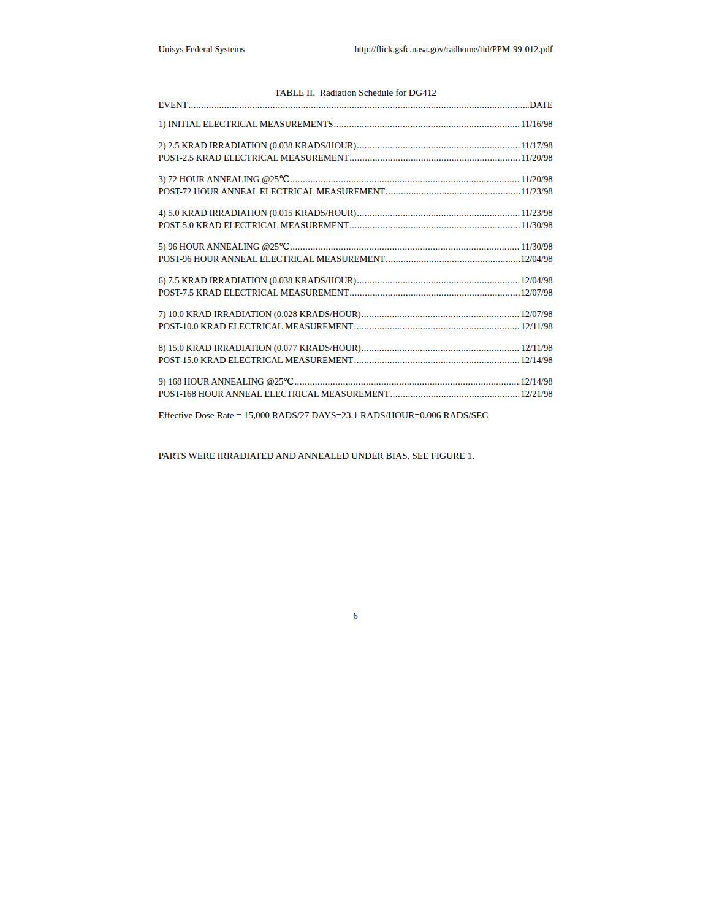Unisys Federal Systems
http://flick.gsfc.nasa.gov/radhome/tid/PPM-99-012.pdf
TABLE II. Radiation Schedule for DG412
EVENT .................................................................................................................................................................. DATE
1) INITIAL ELECTRICAL MEASUREMENTS ......................................................................................... 11/16/98
2) 2.5 KRAD IRRADIATION (0.038 KRADS/HOUR) ............................................................................. 11/17/98
POST-2.5 KRAD ELECTRICAL MEASUREMENT ................................................................................. 11/20/98
3) 72 HOUR ANNEALING @25℃ ............................................................................................................. 11/20/98
POST-72 HOUR ANNEAL ELECTRICAL MEASUREMENT ................................................................. 11/23/98
4) 5.0 KRAD IRRADIATION (0.015 KRADS/HOUR) ............................................................................. 11/23/98
POST-5.0 KRAD ELECTRICAL MEASUREMENT ................................................................................. 11/30/98
5) 96 HOUR ANNEALING @25℃ ............................................................................................................. 11/30/98
POST-96 HOUR ANNEAL ELECTRICAL MEASUREMENT ................................................................. 12/04/98
6) 7.5 KRAD IRRADIATION (0.038 KRADS/HOUR) ............................................................................. 12/04/98
POST-7.5 KRAD ELECTRICAL MEASUREMENT ................................................................................. 12/07/98
7) 10.0 KRAD IRRADIATION (0.028 KRADS/HOUR) ........................................................................... 12/07/98
POST-10.0 KRAD ELECTRICAL MEASUREMENT ............................................................................... 12/11/98
8) 15.0 KRAD IRRADIATION (0.077 KRADS/HOUR) ........................................................................... 12/11/98
POST-15.0 KRAD ELECTRICAL MEASUREMENT ............................................................................... 12/14/98
9) 168 HOUR ANNEALING @25℃ ........................................................................................................... 12/14/98
POST-168 HOUR ANNEAL ELECTRICAL MEASUREMENT ............................................................... 12/21/98
Effective Dose Rate = 15,000 RADS/27 DAYS=23.1 RADS/HOUR=0.006 RADS/SEC
PARTS WERE IRRADIATED AND ANNEALED UNDER BIAS, SEE FIGURE 1.
6